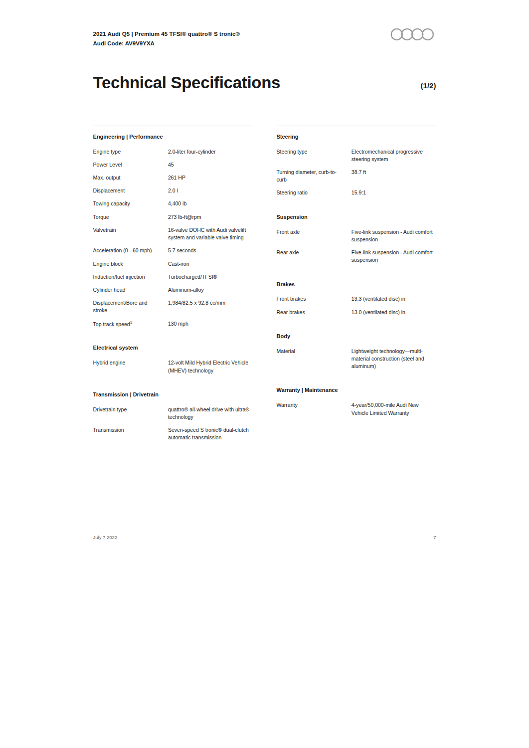2021 Audi Q5 | Premium 45 TFSI® quattro® S tronic®
Audi Code: AV9V9YXA
Technical Specifications
(1/2)
Engineering | Performance
| Engine type | 2.0-liter four-cylinder |
| Power Level | 45 |
| Max. output | 261 HP |
| Displacement | 2.0 l |
| Towing capacity | 4,400 lb |
| Torque | 273 lb-ft@rpm |
| Valvetrain | 16-valve DOHC with Audi valvelift system and variable valve timing |
| Acceleration (0 - 60 mph) | 5.7 seconds |
| Engine block | Cast-iron |
| Induction/fuel injection | Turbocharged/TFSI® |
| Cylinder head | Aluminum-alloy |
| Displacement/Bore and stroke | 1,984/82.5 x 92.8 cc/mm |
| Top track speed 1 | 130 mph |
Electrical system
| Hybrid engine | 12-volt Mild Hybrid Electric Vehicle (MHEV) technology |
Transmission | Drivetrain
| Drivetrain type | quattro® all-wheel drive with ultra® technology |
| Transmission | Seven-speed S tronic® dual-clutch automatic transmission |
Steering
| Steering type | Electromechanical progressive steering system |
| Turning diameter, curb-to-curb | 38.7 ft |
| Steering ratio | 15.9:1 |
Suspension
| Front axle | Five-link suspension - Audi comfort suspension |
| Rear axle | Five-link suspension - Audi comfort suspension |
Brakes
| Front brakes | 13.3 (ventilated disc) in |
| Rear brakes | 13.0 (ventilated disc) in |
Body
| Material | Lightweight technology—multi-material construction (steel and aluminum) |
Warranty | Maintenance
| Warranty | 4-year/50,000-mile Audi New Vehicle Limited Warranty |
July 7 2022 7